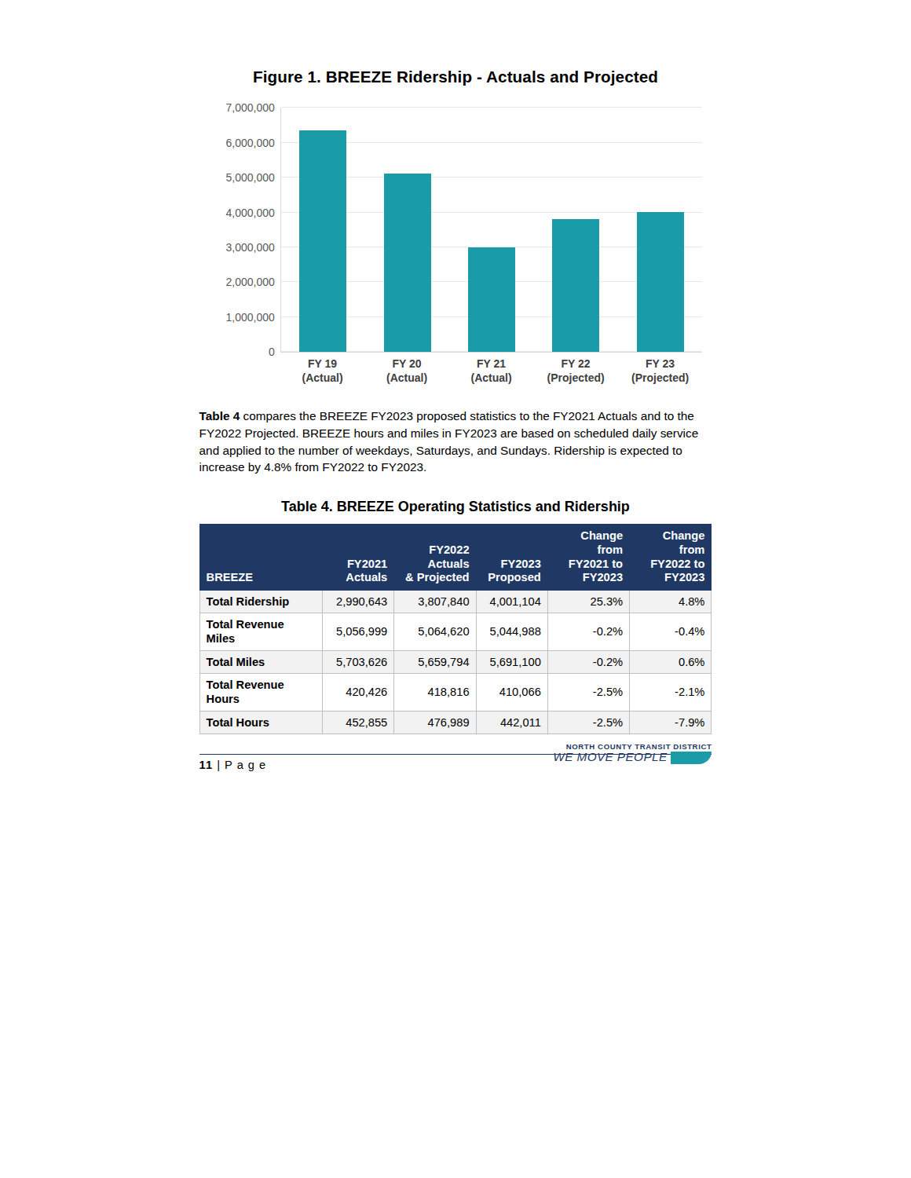Figure 1. BREEZE Ridership - Actuals and Projected
7,000,000
6,000,000
5,000,000
4,000,000
3,000,000
2,000,000
1,000,000
0
FY 19
(Actual)
FY 20
(Actual)
FY 21
(Actual)
FY 22
(Projected)
FY 23
(Projected)
Table 4 compares the BREEZE FY2023 proposed statistics to the FY2021 Actuals and to the FY2022 Projected. BREEZE hours and miles in FY2023 are based on scheduled daily service and applied to the number of weekdays, Saturdays, and Sundays. Ridership is expected to increase by 4.8% from FY2022 to FY2023.
Table 4. BREEZE Operating Statistics and Ridership
| BREEZE | FY2021 Actuals | FY2022 Actuals & Projected | FY2023 Proposed | Change from FY2021 to FY2023 | Change from FY2022 to FY2023 |
| --- | --- | --- | --- | --- | --- |
| Total Ridership | 2,990,643 | 3,807,840 | 4,001,104 | 25.3% | 4.8% |
| Total Revenue Miles | 5,056,999 | 5,064,620 | 5,044,988 | -0.2% | -0.4% |
| Total Miles | 5,703,626 | 5,659,794 | 5,691,100 | -0.2% | 0.6% |
| Total Revenue Hours | 420,426 | 418,816 | 410,066 | -2.5% | -2.1% |
| Total Hours | 452,855 | 476,989 | 442,011 | -2.5% | -7.9% |
11 | P a g e
NORTH COUNTY TRANSIT DISTRICT
WE MOVE PEOPLE